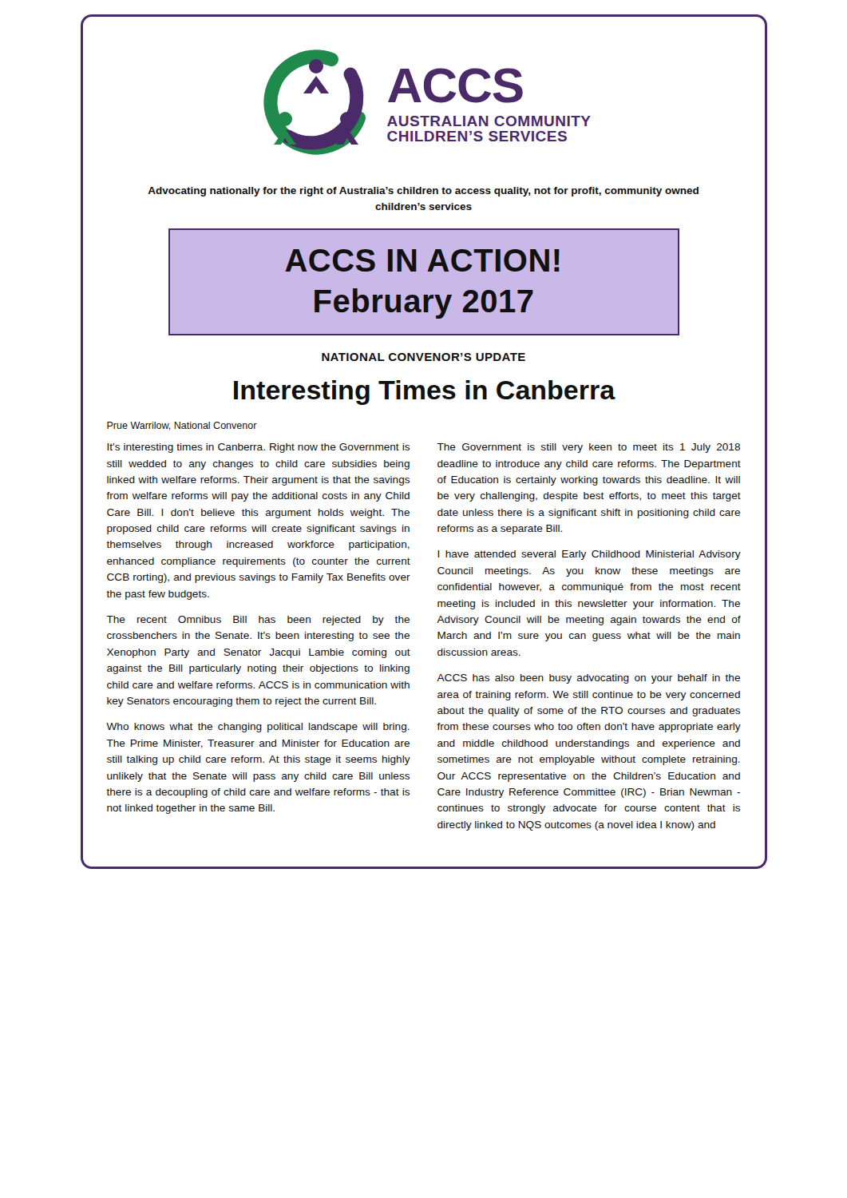ACCS
AUSTRALIAN COMMUNITY
CHILDREN’S SERVICES
Advocating nationally for the right of Australia’s children to access quality, not for profit, community owned children’s services
ACCS IN ACTION!
February 2017
NATIONAL CONVENOR’S UPDATE
Interesting Times in Canberra
Prue Warrilow, National Convenor
It's interesting times in Canberra. Right now the Government is still wedded to any changes to child care subsidies being linked with welfare reforms. Their argument is that the savings from welfare reforms will pay the additional costs in any Child Care Bill. I don't believe this argument holds weight. The proposed child care reforms will create significant savings in themselves through increased workforce participation, enhanced compliance requirements (to counter the current CCB rorting), and previous savings to Family Tax Benefits over the past few budgets.
The recent Omnibus Bill has been rejected by the crossbenchers in the Senate. It's been interesting to see the Xenophon Party and Senator Jacqui Lambie coming out against the Bill particularly noting their objections to linking child care and welfare reforms. ACCS is in communication with key Senators encouraging them to reject the current Bill.
Who knows what the changing political landscape will bring. The Prime Minister, Treasurer and Minister for Education are still talking up child care reform. At this stage it seems highly unlikely that the Senate will pass any child care Bill unless there is a decoupling of child care and welfare reforms - that is not linked together in the same Bill.
The Government is still very keen to meet its 1 July 2018 deadline to introduce any child care reforms. The Department of Education is certainly working towards this deadline. It will be very challenging, despite best efforts, to meet this target date unless there is a significant shift in positioning child care reforms as a separate Bill.
I have attended several Early Childhood Ministerial Advisory Council meetings. As you know these meetings are confidential however, a communiqué from the most recent meeting is included in this newsletter your information. The Advisory Council will be meeting again towards the end of March and I'm sure you can guess what will be the main discussion areas.
ACCS has also been busy advocating on your behalf in the area of training reform. We still continue to be very concerned about the quality of some of the RTO courses and graduates from these courses who too often don't have appropriate early and middle childhood understandings and experience and sometimes are not employable without complete retraining. Our ACCS representative on the Children’s Education and Care Industry Reference Committee (IRC) - Brian Newman - continues to strongly advocate for course content that is directly linked to NQS outcomes (a novel idea I know) and